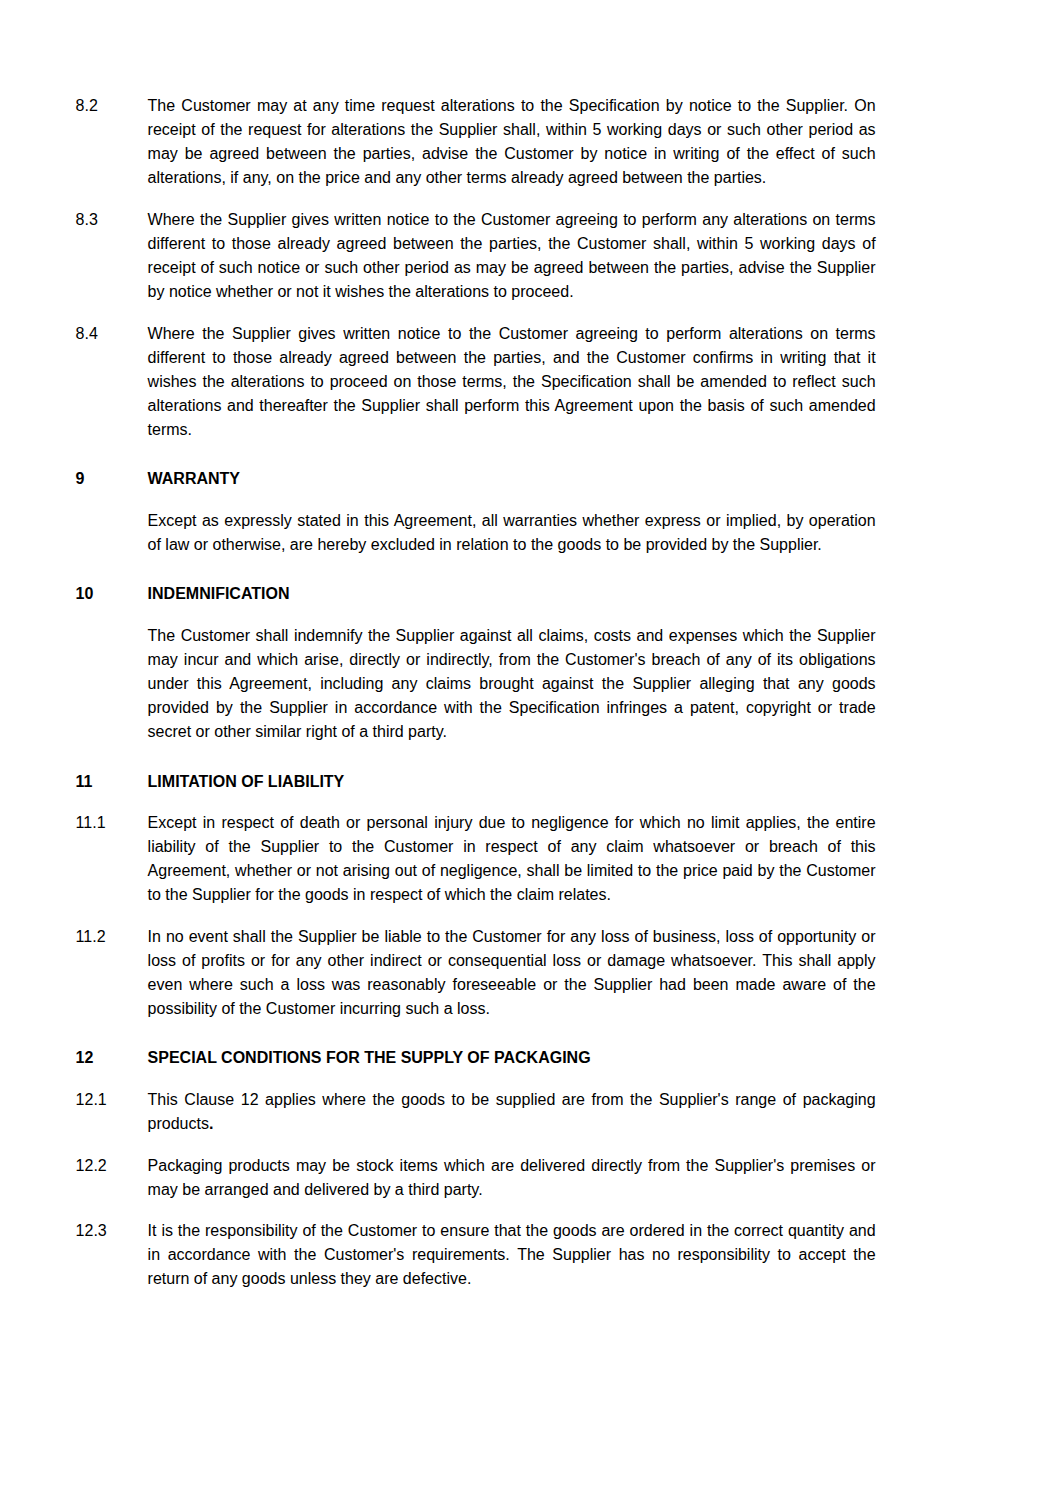8.2
The Customer may at any time request alterations to the Specification by notice to the Supplier. On receipt of the request for alterations the Supplier shall, within 5 working days or such other period as may be agreed between the parties, advise the Customer by notice in writing of the effect of such alterations, if any, on the price and any other terms already agreed between the parties.
8.3
Where the Supplier gives written notice to the Customer agreeing to perform any alterations on terms different to those already agreed between the parties, the Customer shall, within 5 working days of receipt of such notice or such other period as may be agreed between the parties, advise the Supplier by notice whether or not it wishes the alterations to proceed.
8.4
Where the Supplier gives written notice to the Customer agreeing to perform alterations on terms different to those already agreed between the parties, and the Customer confirms in writing that it wishes the alterations to proceed on those terms, the Specification shall be amended to reflect such alterations and thereafter the Supplier shall perform this Agreement upon the basis of such amended terms.
9 Warranty
Except as expressly stated in this Agreement, all warranties whether express or implied, by operation of law or otherwise, are hereby excluded in relation to the goods to be provided by the Supplier.
10 Indemnification
The Customer shall indemnify the Supplier against all claims, costs and expenses which the Supplier may incur and which arise, directly or indirectly, from the Customer's breach of any of its obligations under this Agreement, including any claims brought against the Supplier alleging that any goods provided by the Supplier in accordance with the Specification infringes a patent, copyright or trade secret or other similar right of a third party.
11 Limitation of Liability
11.1
Except in respect of death or personal injury due to negligence for which no limit applies, the entire liability of the Supplier to the Customer in respect of any claim whatsoever or breach of this Agreement, whether or not arising out of negligence, shall be limited to the price paid by the Customer to the Supplier for the goods in respect of which the claim relates.
11.2
In no event shall the Supplier be liable to the Customer for any loss of business, loss of opportunity or loss of profits or for any other indirect or consequential loss or damage whatsoever. This shall apply even where such a loss was reasonably foreseeable or the Supplier had been made aware of the possibility of the Customer incurring such a loss.
12 Special Conditions for the Supply of Packaging
12.1
This Clause 12 applies where the goods to be supplied are from the Supplier's range of packaging products.
12.2
Packaging products may be stock items which are delivered directly from the Supplier's premises or may be arranged and delivered by a third party.
12.3
It is the responsibility of the Customer to ensure that the goods are ordered in the correct quantity and in accordance with the Customer's requirements. The Supplier has no responsibility to accept the return of any goods unless they are defective.